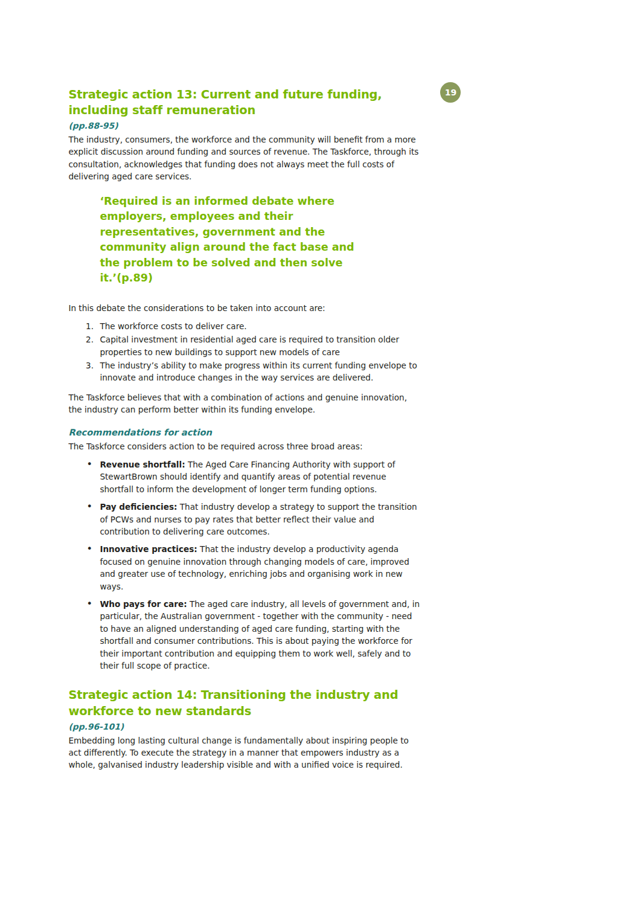19
Strategic action 13: Current and future funding, including staff remuneration
(pp.88-95)
The industry, consumers, the workforce and the community will benefit from a more explicit discussion around funding and sources of revenue. The Taskforce, through its consultation, acknowledges that funding does not always meet the full costs of delivering aged care services.
‘Required is an informed debate where employers, employees and their representatives, government and the community align around the fact base and the problem to be solved and then solve it.’(p.89)
In this debate the considerations to be taken into account are:
The workforce costs to deliver care.
Capital investment in residential aged care is required to transition older properties to new buildings to support new models of care
The industry’s ability to make progress within its current funding envelope to innovate and introduce changes in the way services are delivered.
The Taskforce believes that with a combination of actions and genuine innovation, the industry can perform better within its funding envelope.
Recommendations for action
The Taskforce considers action to be required across three broad areas:
Revenue shortfall: The Aged Care Financing Authority with support of StewartBrown should identify and quantify areas of potential revenue shortfall to inform the development of longer term funding options.
Pay deficiencies: That industry develop a strategy to support the transition of PCWs and nurses to pay rates that better reflect their value and contribution to delivering care outcomes.
Innovative practices: That the industry develop a productivity agenda focused on genuine innovation through changing models of care, improved and greater use of technology, enriching jobs and organising work in new ways.
Who pays for care: The aged care industry, all levels of government and, in particular, the Australian government - together with the community - need to have an aligned understanding of aged care funding, starting with the shortfall and consumer contributions. This is about paying the workforce for their important contribution and equipping them to work well, safely and to their full scope of practice.
Strategic action 14: Transitioning the industry and workforce to new standards
(pp.96-101)
Embedding long lasting cultural change is fundamentally about inspiring people to act differently. To execute the strategy in a manner that empowers industry as a whole, galvanised industry leadership visible and with a unified voice is required.